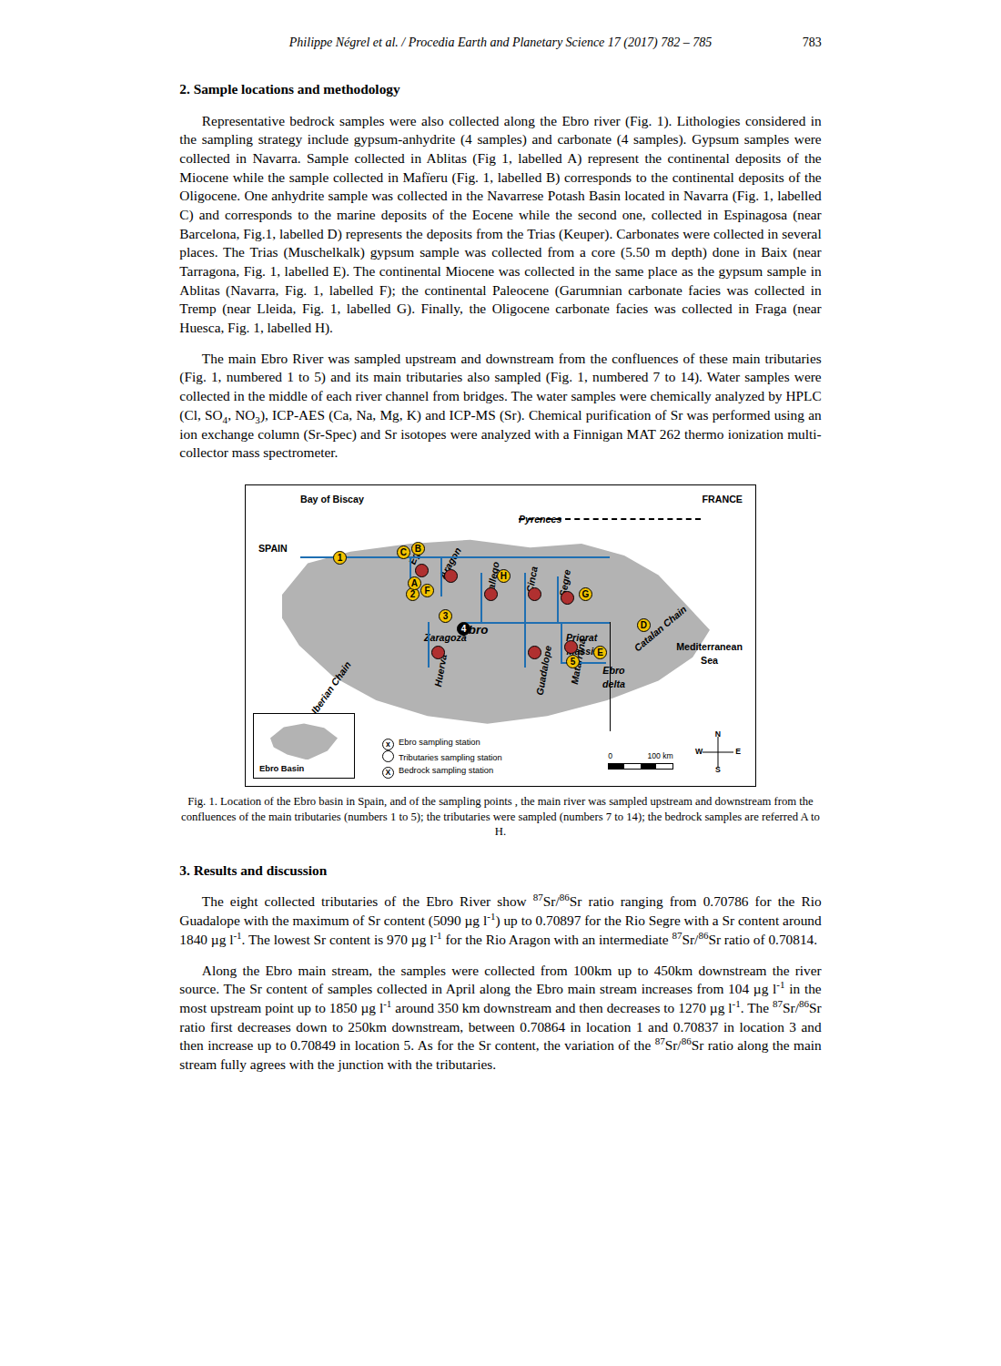Philippe Négrel et al. / Procedia Earth and Planetary Science 17 (2017) 782 – 785 783
2. Sample locations and methodology
Representative bedrock samples were also collected along the Ebro river (Fig. 1). Lithologies considered in the sampling strategy include gypsum-anhydrite (4 samples) and carbonate (4 samples). Gypsum samples were collected in Navarra. Sample collected in Ablitas (Fig 1, labelled A) represent the continental deposits of the Miocene while the sample collected in Mafïeru (Fig. 1, labelled B) corresponds to the continental deposits of the Oligocene. One anhydrite sample was collected in the Navarrese Potash Basin located in Navarra (Fig. 1, labelled C) and corresponds to the marine deposits of the Eocene while the second one, collected in Espinagosa (near Barcelona, Fig.1, labelled D) represents the deposits from the Trias (Keuper). Carbonates were collected in several places. The Trias (Muschelkalk) gypsum sample was collected from a core (5.50 m depth) done in Baix (near Tarragona, Fig. 1, labelled E). The continental Miocene was collected in the same place as the gypsum sample in Ablitas (Navarra, Fig. 1, labelled F); the continental Paleocene (Garumnian carbonate facies was collected in Tremp (near Lleida, Fig. 1, labelled G). Finally, the Oligocene carbonate facies was collected in Fraga (near Huesca, Fig. 1, labelled H).
The main Ebro River was sampled upstream and downstream from the confluences of these main tributaries (Fig. 1, numbered 1 to 5) and its main tributaries also sampled (Fig. 1, numbered 7 to 14). Water samples were collected in the middle of each river channel from bridges. The water samples were chemically analyzed by HPLC (Cl, SO4, NO3), ICP-AES (Ca, Na, Mg, K) and ICP-MS (Sr). Chemical purification of Sr was performed using an ion exchange column (Sr-Spec) and Sr isotopes were analyzed with a Finnigan MAT 262 thermo ionization multi-collector mass spectrometer.
Bay of Biscay
FRANCE
SPAIN
Mediterranean
Sea
Pyrenees
Iberian Chain
Catalan Chain
Priorat
Massif
Zaragoza
Ebro
Ebro
delta
Ega
Aragon
Gallego
Cinca
Segre
Huerva
Guadalope
Matarrana
1
2
3
4
5
C
B
A
F
H
G
D
E
x Ebro sampling station
Tributaries sampling station
XBedrock sampling station
Ebro Basin
0 100 km
N S W E
Fig. 1. Location of the Ebro basin in Spain, and of the sampling points , the main river was sampled upstream and downstream from the confluences of the main tributaries (numbers 1 to 5); the tributaries were sampled (numbers 7 to 14); the bedrock samples are referred A to H.
3. Results and discussion
The eight collected tributaries of the Ebro River show 87Sr/86Sr ratio ranging from 0.70786 for the Rio Guadalope with the maximum of Sr content (5090 µg l-1) up to 0.70897 for the Rio Segre with a Sr content around 1840 µg l-1. The lowest Sr content is 970 µg l-1 for the Rio Aragon with an intermediate 87Sr/86Sr ratio of 0.70814.
Along the Ebro main stream, the samples were collected from 100km up to 450km downstream the river source. The Sr content of samples collected in April along the Ebro main stream increases from 104 µg l-1 in the most upstream point up to 1850 µg l-1 around 350 km downstream and then decreases to 1270 µg l-1. The 87Sr/86Sr ratio first decreases down to 250km downstream, between 0.70864 in location 1 and 0.70837 in location 3 and then increase up to 0.70849 in location 5. As for the Sr content, the variation of the 87Sr/86Sr ratio along the main stream fully agrees with the junction with the tributaries.